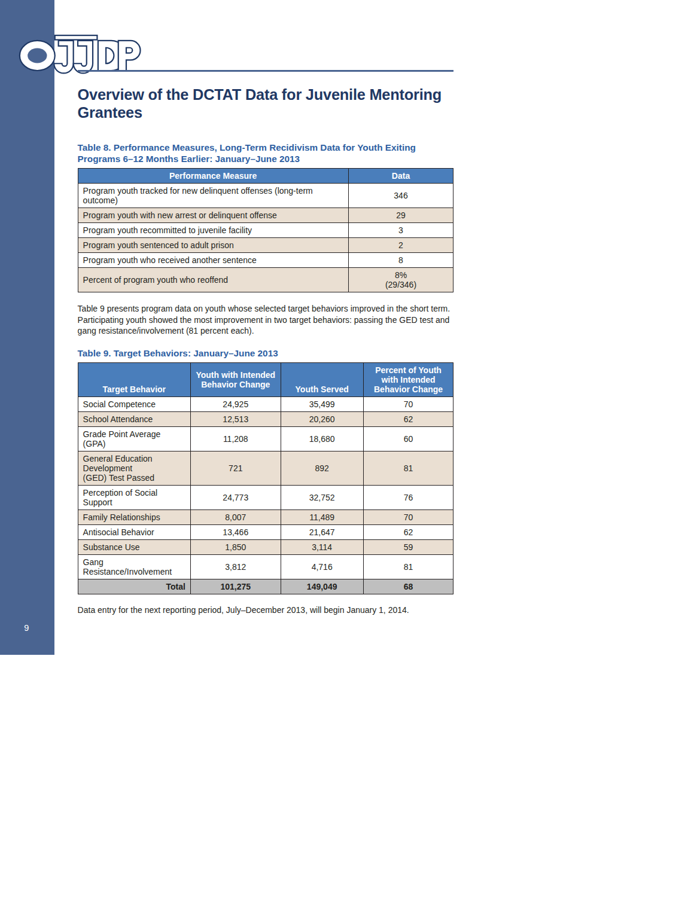9
Overview of the DCTAT Data for Juvenile Mentoring
Grantees
Table 8. Performance Measures, Long-Term Recidivism Data for Youth Exiting Programs 6–12 Months Earlier: January–June 2013
| Performance Measure | Data |
| --- | --- |
| Program youth tracked for new delinquent offenses (long-term outcome) | 346 |
| Program youth with new arrest or delinquent offense | 29 |
| Program youth recommitted to juvenile facility | 3 |
| Program youth sentenced to adult prison | 2 |
| Program youth who received another sentence | 8 |
| Percent of program youth who reoffend | 8% (29/346) |
Table 9 presents program data on youth whose selected target behaviors improved in the short term. Participating youth showed the most improvement in two target behaviors: passing the GED test and gang resistance/involvement (81 percent each).
Table 9. Target Behaviors: January–June 2013
| Target Behavior | Youth with Intended Behavior Change | Youth Served | Percent of Youth with Intended Behavior Change |
| --- | --- | --- | --- |
| Social Competence | 24,925 | 35,499 | 70 |
| School Attendance | 12,513 | 20,260 | 62 |
| Grade Point Average (GPA) | 11,208 | 18,680 | 60 |
| General Education Development (GED) Test Passed | 721 | 892 | 81 |
| Perception of Social Support | 24,773 | 32,752 | 76 |
| Family Relationships | 8,007 | 11,489 | 70 |
| Antisocial Behavior | 13,466 | 21,647 | 62 |
| Substance Use | 1,850 | 3,114 | 59 |
| Gang Resistance/Involvement | 3,812 | 4,716 | 81 |
| Total | 101,275 | 149,049 | 68 |
Data entry for the next reporting period, July–December 2013, will begin January 1, 2014.